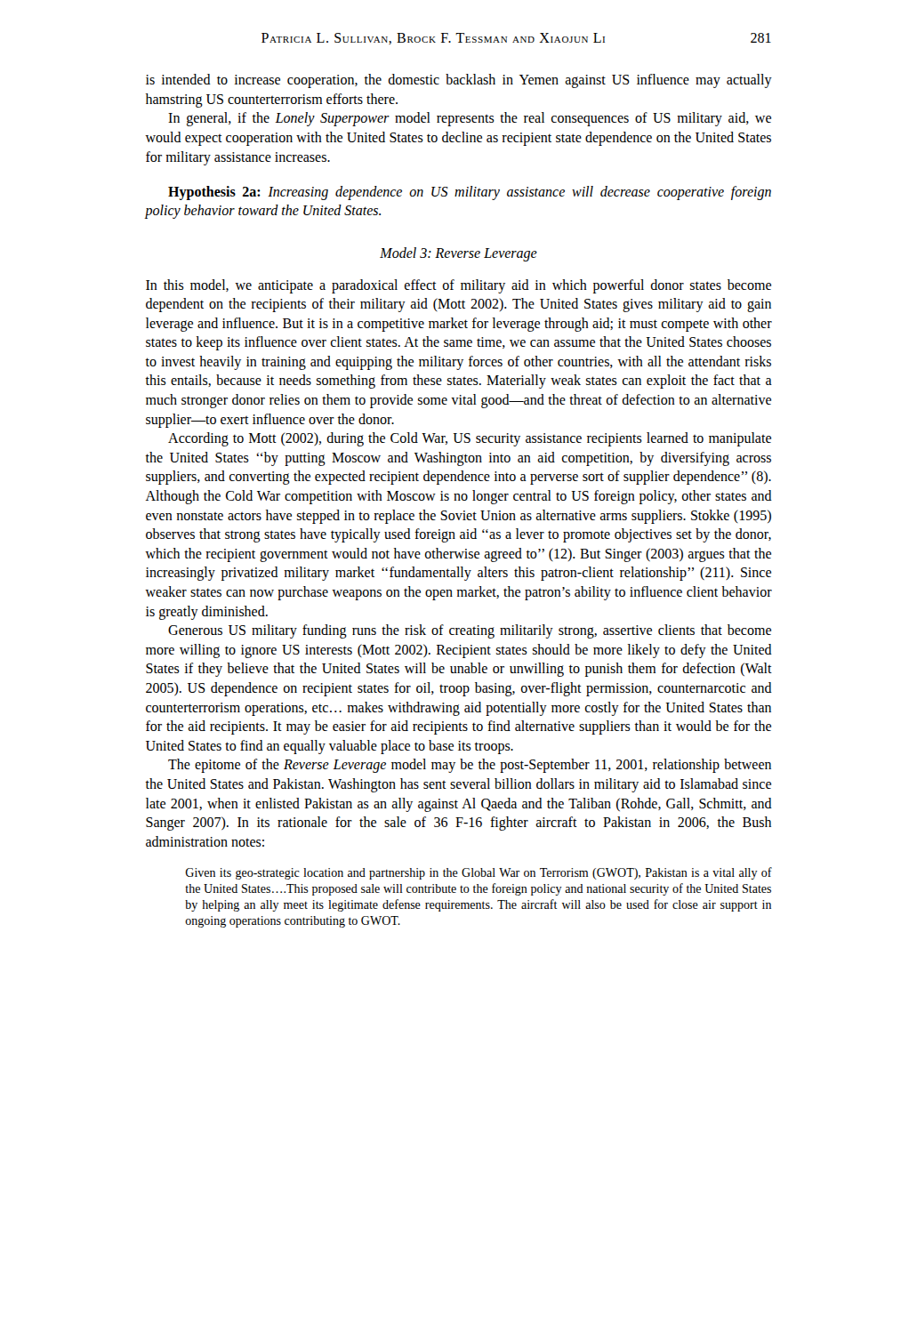Patricia L. Sullivan, Brock F. Tessman and Xiaojun Li 281
is intended to increase cooperation, the domestic backlash in Yemen against US influence may actually hamstring US counterterrorism efforts there.
In general, if the Lonely Superpower model represents the real consequences of US military aid, we would expect cooperation with the United States to decline as recipient state dependence on the United States for military assistance increases.
Hypothesis 2a: Increasing dependence on US military assistance will decrease cooperative foreign policy behavior toward the United States.
Model 3: Reverse Leverage
In this model, we anticipate a paradoxical effect of military aid in which powerful donor states become dependent on the recipients of their military aid (Mott 2002). The United States gives military aid to gain leverage and influence. But it is in a competitive market for leverage through aid; it must compete with other states to keep its influence over client states. At the same time, we can assume that the United States chooses to invest heavily in training and equipping the military forces of other countries, with all the attendant risks this entails, because it needs something from these states. Materially weak states can exploit the fact that a much stronger donor relies on them to provide some vital good—and the threat of defection to an alternative supplier—to exert influence over the donor.
According to Mott (2002), during the Cold War, US security assistance recipients learned to manipulate the United States ‘‘by putting Moscow and Washington into an aid competition, by diversifying across suppliers, and converting the expected recipient dependence into a perverse sort of supplier dependence’’ (8). Although the Cold War competition with Moscow is no longer central to US foreign policy, other states and even nonstate actors have stepped in to replace the Soviet Union as alternative arms suppliers. Stokke (1995) observes that strong states have typically used foreign aid ‘‘as a lever to promote objectives set by the donor, which the recipient government would not have otherwise agreed to’’ (12). But Singer (2003) argues that the increasingly privatized military market ‘‘fundamentally alters this patron-client relationship’’ (211). Since weaker states can now purchase weapons on the open market, the patron’s ability to influence client behavior is greatly diminished.
Generous US military funding runs the risk of creating militarily strong, assertive clients that become more willing to ignore US interests (Mott 2002). Recipient states should be more likely to defy the United States if they believe that the United States will be unable or unwilling to punish them for defection (Walt 2005). US dependence on recipient states for oil, troop basing, over-flight permission, counternarcotic and counterterrorism operations, etc… makes withdrawing aid potentially more costly for the United States than for the aid recipients. It may be easier for aid recipients to find alternative suppliers than it would be for the United States to find an equally valuable place to base its troops.
The epitome of the Reverse Leverage model may be the post-September 11, 2001, relationship between the United States and Pakistan. Washington has sent several billion dollars in military aid to Islamabad since late 2001, when it enlisted Pakistan as an ally against Al Qaeda and the Taliban (Rohde, Gall, Schmitt, and Sanger 2007). In its rationale for the sale of 36 F-16 fighter aircraft to Pakistan in 2006, the Bush administration notes:
Given its geo-strategic location and partnership in the Global War on Terrorism (GWOT), Pakistan is a vital ally of the United States….This proposed sale will contribute to the foreign policy and national security of the United States by helping an ally meet its legitimate defense requirements. The aircraft will also be used for close air support in ongoing operations contributing to GWOT.